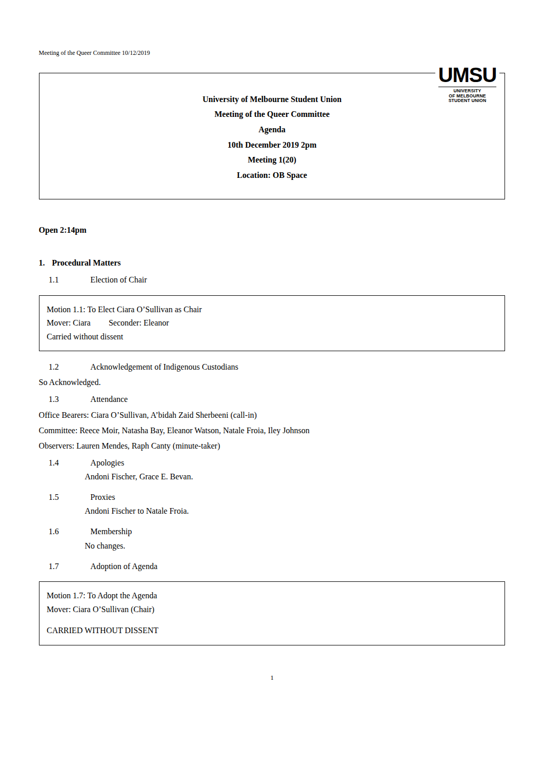Meeting of the Queer Committee 10/12/2019
UMSU
UNIVERSITY OF MELBOURNE STUDENT UNION
University of Melbourne Student Union
Meeting of the Queer Committee
Agenda
10th December 2019 2pm
Meeting 1(20)
Location: OB Space
Open 2:14pm
1. Procedural Matters
1.1 Election of Chair
Motion 1.1: To Elect Ciara O’Sullivan as Chair
Mover: CiaraSeconder: Eleanor
Carried without dissent
1.2 Acknowledgement of Indigenous Custodians
So Acknowledged.
1.3 Attendance
Office Bearers: Ciara O’Sullivan, A’bidah Zaid Sherbeeni (call-in)
Committee: Reece Moir, Natasha Bay, Eleanor Watson, Natale Froia, Iley Johnson
Observers: Lauren Mendes, Raph Canty (minute-taker)
1.4 Apologies
Andoni Fischer, Grace E. Bevan.
1.5 Proxies
Andoni Fischer to Natale Froia.
1.6 Membership
No changes.
1.7 Adoption of Agenda
Motion 1.7: To Adopt the Agenda
Mover: Ciara O’Sullivan (Chair)
CARRIED WITHOUT DISSENT
1